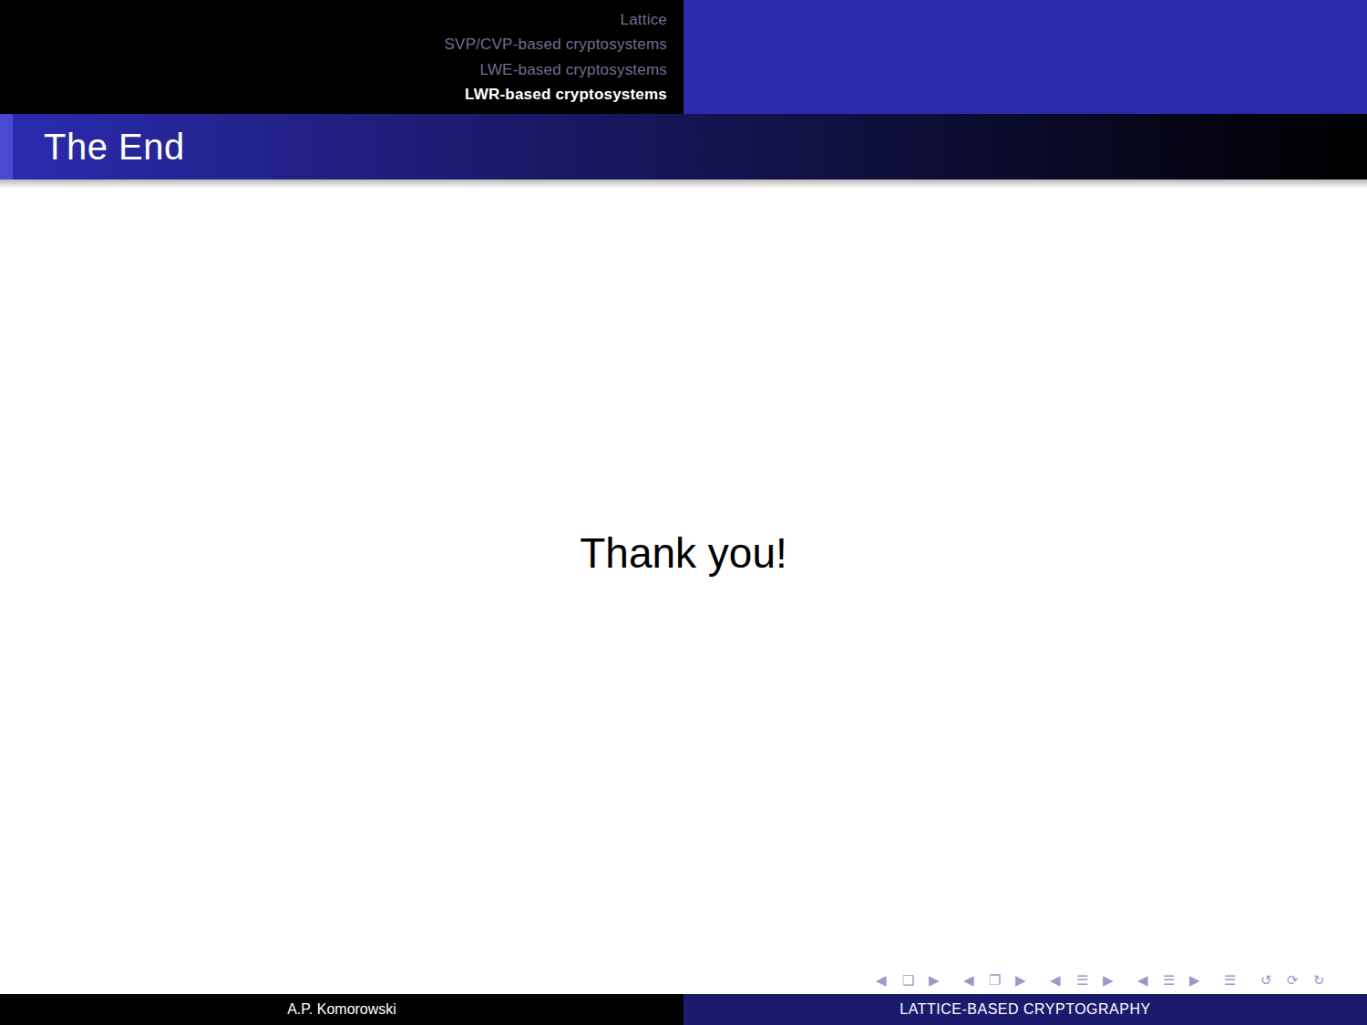Lattice SVP/CVP-based cryptosystems LWE-based cryptosystems LWR-based cryptosystems
The End
Thank you!
◀ ❑ ▶ ◀ ❐ ▶ ◀ ☰ ▶ ◀ ☰ ▶ ☰ ↺ ⟳ ↻
A.P. Komorowski
LATTICE-BASED CRYPTOGRAPHY